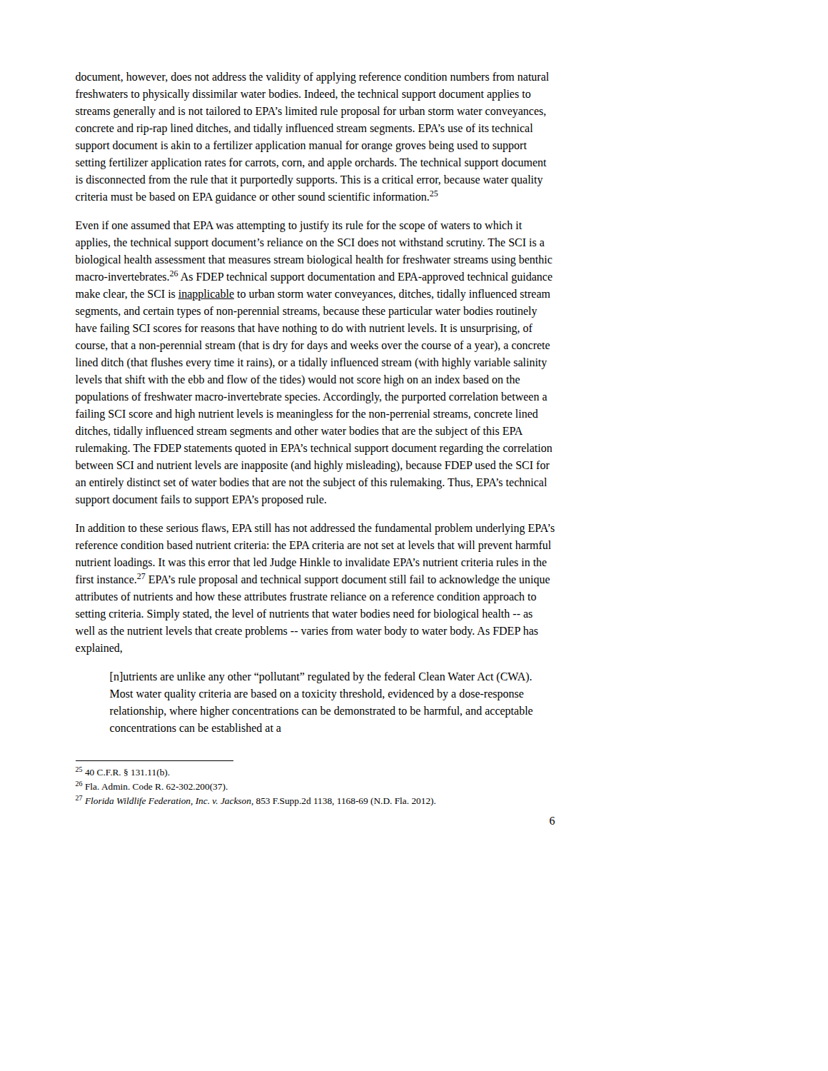document, however, does not address the validity of applying reference condition numbers from natural freshwaters to physically dissimilar water bodies. Indeed, the technical support document applies to streams generally and is not tailored to EPA’s limited rule proposal for urban storm water conveyances, concrete and rip-rap lined ditches, and tidally influenced stream segments. EPA’s use of its technical support document is akin to a fertilizer application manual for orange groves being used to support setting fertilizer application rates for carrots, corn, and apple orchards. The technical support document is disconnected from the rule that it purportedly supports. This is a critical error, because water quality criteria must be based on EPA guidance or other sound scientific information.25
Even if one assumed that EPA was attempting to justify its rule for the scope of waters to which it applies, the technical support document’s reliance on the SCI does not withstand scrutiny. The SCI is a biological health assessment that measures stream biological health for freshwater streams using benthic macro-invertebrates.26 As FDEP technical support documentation and EPA-approved technical guidance make clear, the SCI is inapplicable to urban storm water conveyances, ditches, tidally influenced stream segments, and certain types of non-perennial streams, because these particular water bodies routinely have failing SCI scores for reasons that have nothing to do with nutrient levels. It is unsurprising, of course, that a non-perennial stream (that is dry for days and weeks over the course of a year), a concrete lined ditch (that flushes every time it rains), or a tidally influenced stream (with highly variable salinity levels that shift with the ebb and flow of the tides) would not score high on an index based on the populations of freshwater macro-invertebrate species. Accordingly, the purported correlation between a failing SCI score and high nutrient levels is meaningless for the non-perrenial streams, concrete lined ditches, tidally influenced stream segments and other water bodies that are the subject of this EPA rulemaking. The FDEP statements quoted in EPA’s technical support document regarding the correlation between SCI and nutrient levels are inapposite (and highly misleading), because FDEP used the SCI for an entirely distinct set of water bodies that are not the subject of this rulemaking. Thus, EPA’s technical support document fails to support EPA’s proposed rule.
In addition to these serious flaws, EPA still has not addressed the fundamental problem underlying EPA’s reference condition based nutrient criteria: the EPA criteria are not set at levels that will prevent harmful nutrient loadings. It was this error that led Judge Hinkle to invalidate EPA’s nutrient criteria rules in the first instance.27 EPA’s rule proposal and technical support document still fail to acknowledge the unique attributes of nutrients and how these attributes frustrate reliance on a reference condition approach to setting criteria. Simply stated, the level of nutrients that water bodies need for biological health -- as well as the nutrient levels that create problems -- varies from water body to water body. As FDEP has explained,
[n]utrients are unlike any other “pollutant” regulated by the federal Clean Water Act (CWA). Most water quality criteria are based on a toxicity threshold, evidenced by a dose-response relationship, where higher concentrations can be demonstrated to be harmful, and acceptable concentrations can be established at a
25 40 C.F.R. § 131.11(b).
26 Fla. Admin. Code R. 62-302.200(37).
27 Florida Wildlife Federation, Inc. v. Jackson, 853 F.Supp.2d 1138, 1168-69 (N.D. Fla. 2012).
6